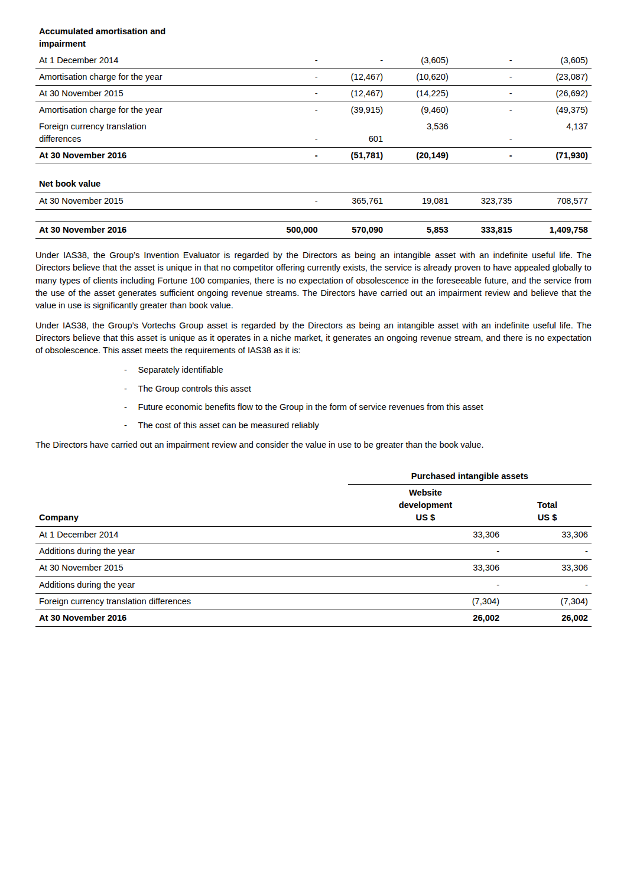| Accumulated amortisation and impairment | | | | | |
| At 1 December 2014 | - | - | (3,605) | - | (3,605) |
| Amortisation charge for the year | - | (12,467) | (10,620) | - | (23,087) |
| At 30 November 2015 | - | (12,467) | (14,225) | - | (26,692) |
| Amortisation charge for the year | - | (39,915) | (9,460) | - | (49,375) |
| Foreign currency translation differences | - | 601 | 3,536 | - | 4,137 |
| At 30 November 2016 | - | (51,781) | (20,149) | - | (71,930) |
| Net book value | | | | | |
| At 30 November 2015 | - | 365,761 | 19,081 | 323,735 | 708,577 |
| At 30 November 2016 | 500,000 | 570,090 | 5,853 | 333,815 | 1,409,758 |
Under IAS38, the Group’s Invention Evaluator is regarded by the Directors as being an intangible asset with an indefinite useful life. The Directors believe that the asset is unique in that no competitor offering currently exists, the service is already proven to have appealed globally to many types of clients including Fortune 100 companies, there is no expectation of obsolescence in the foreseeable future, and the service from the use of the asset generates sufficient ongoing revenue streams. The Directors have carried out an impairment review and believe that the value in use is significantly greater than book value.
Under IAS38, the Group’s Vortechs Group asset is regarded by the Directors as being an intangible asset with an indefinite useful life. The Directors believe that this asset is unique as it operates in a niche market, it generates an ongoing revenue stream, and there is no expectation of obsolescence. This asset meets the requirements of IAS38 as it is:
Separately identifiable
The Group controls this asset
Future economic benefits flow to the Group in the form of service revenues from this asset
The cost of this asset can be measured reliably
The Directors have carried out an impairment review and consider the value in use to be greater than the book value.
| | Purchased intangible assets |
| --- | --- |
| Company | Website development US $ | Total US $ |
| At 1 December 2014 | 33,306 | 33,306 |
| Additions during the year | - | - |
| At 30 November 2015 | 33,306 | 33,306 |
| Additions during the year | - | - |
| Foreign currency translation differences | (7,304) | (7,304) |
| At 30 November 2016 | 26,002 | 26,002 |